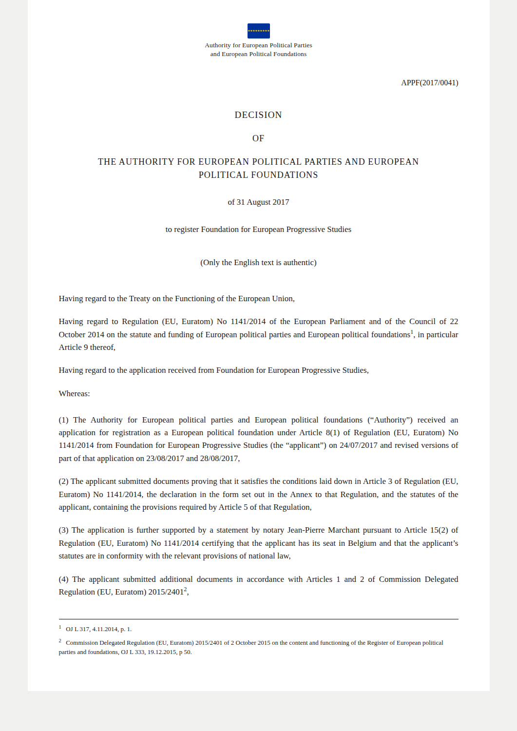Authority for European Political Parties
and European Political Foundations
APPF(2017/0041)
DECISION
OF
THE AUTHORITY FOR EUROPEAN POLITICAL PARTIES AND EUROPEAN
POLITICAL FOUNDATIONS
of 31 August 2017
to register Foundation for European Progressive Studies
(Only the English text is authentic)
Having regard to the Treaty on the Functioning of the European Union,
Having regard to Regulation (EU, Euratom) No 1141/2014 of the European Parliament and of the Council of 22 October 2014 on the statute and funding of European political parties and European political foundations1, in particular Article 9 thereof,
Having regard to the application received from Foundation for European Progressive Studies,
Whereas:
(1) The Authority for European political parties and European political foundations (“Authority”) received an application for registration as a European political foundation under Article 8(1) of Regulation (EU, Euratom) No 1141/2014 from Foundation for European Progressive Studies (the “applicant”) on 24/07/2017 and revised versions of part of that application on 23/08/2017 and 28/08/2017,
(2) The applicant submitted documents proving that it satisfies the conditions laid down in Article 3 of Regulation (EU, Euratom) No 1141/2014, the declaration in the form set out in the Annex to that Regulation, and the statutes of the applicant, containing the provisions required by Article 5 of that Regulation,
(3) The application is further supported by a statement by notary Jean-Pierre Marchant pursuant to Article 15(2) of Regulation (EU, Euratom) No 1141/2014 certifying that the applicant has its seat in Belgium and that the applicant’s statutes are in conformity with the relevant provisions of national law,
(4) The applicant submitted additional documents in accordance with Articles 1 and 2 of Commission Delegated Regulation (EU, Euratom) 2015/24012,
1 OJ L 317, 4.11.2014, p. 1.
2 Commission Delegated Regulation (EU, Euratom) 2015/2401 of 2 October 2015 on the content and functioning of the Register of European political parties and foundations, OJ L 333, 19.12.2015, p 50.